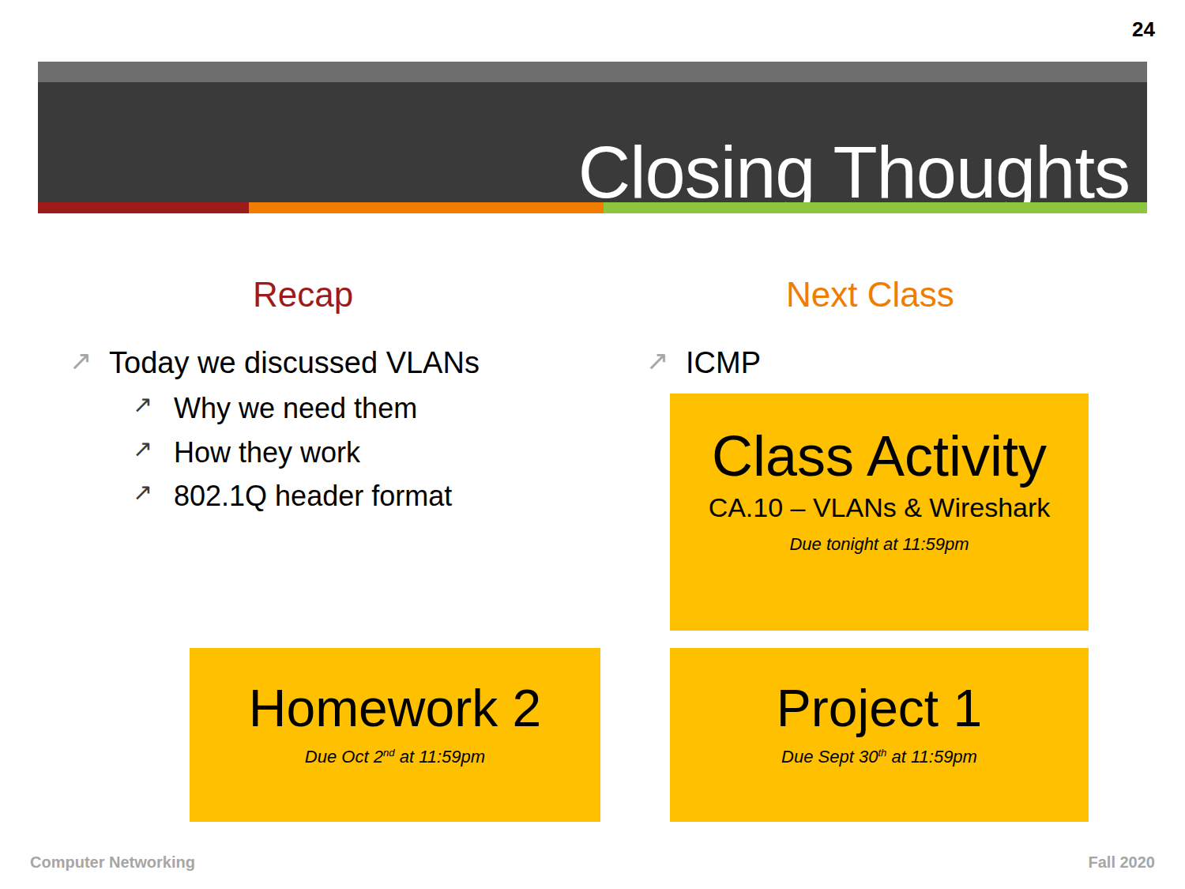24
Closing Thoughts
Recap
Next Class
Today we discussed VLANs
Why we need them
How they work
802.1Q header format
ICMP
Class Activity
CA.10 – VLANs & Wireshark
Due tonight at 11:59pm
Homework 2
Due Oct 2nd at 11:59pm
Project 1
Due Sept 30th at 11:59pm
Computer Networking
Fall 2020